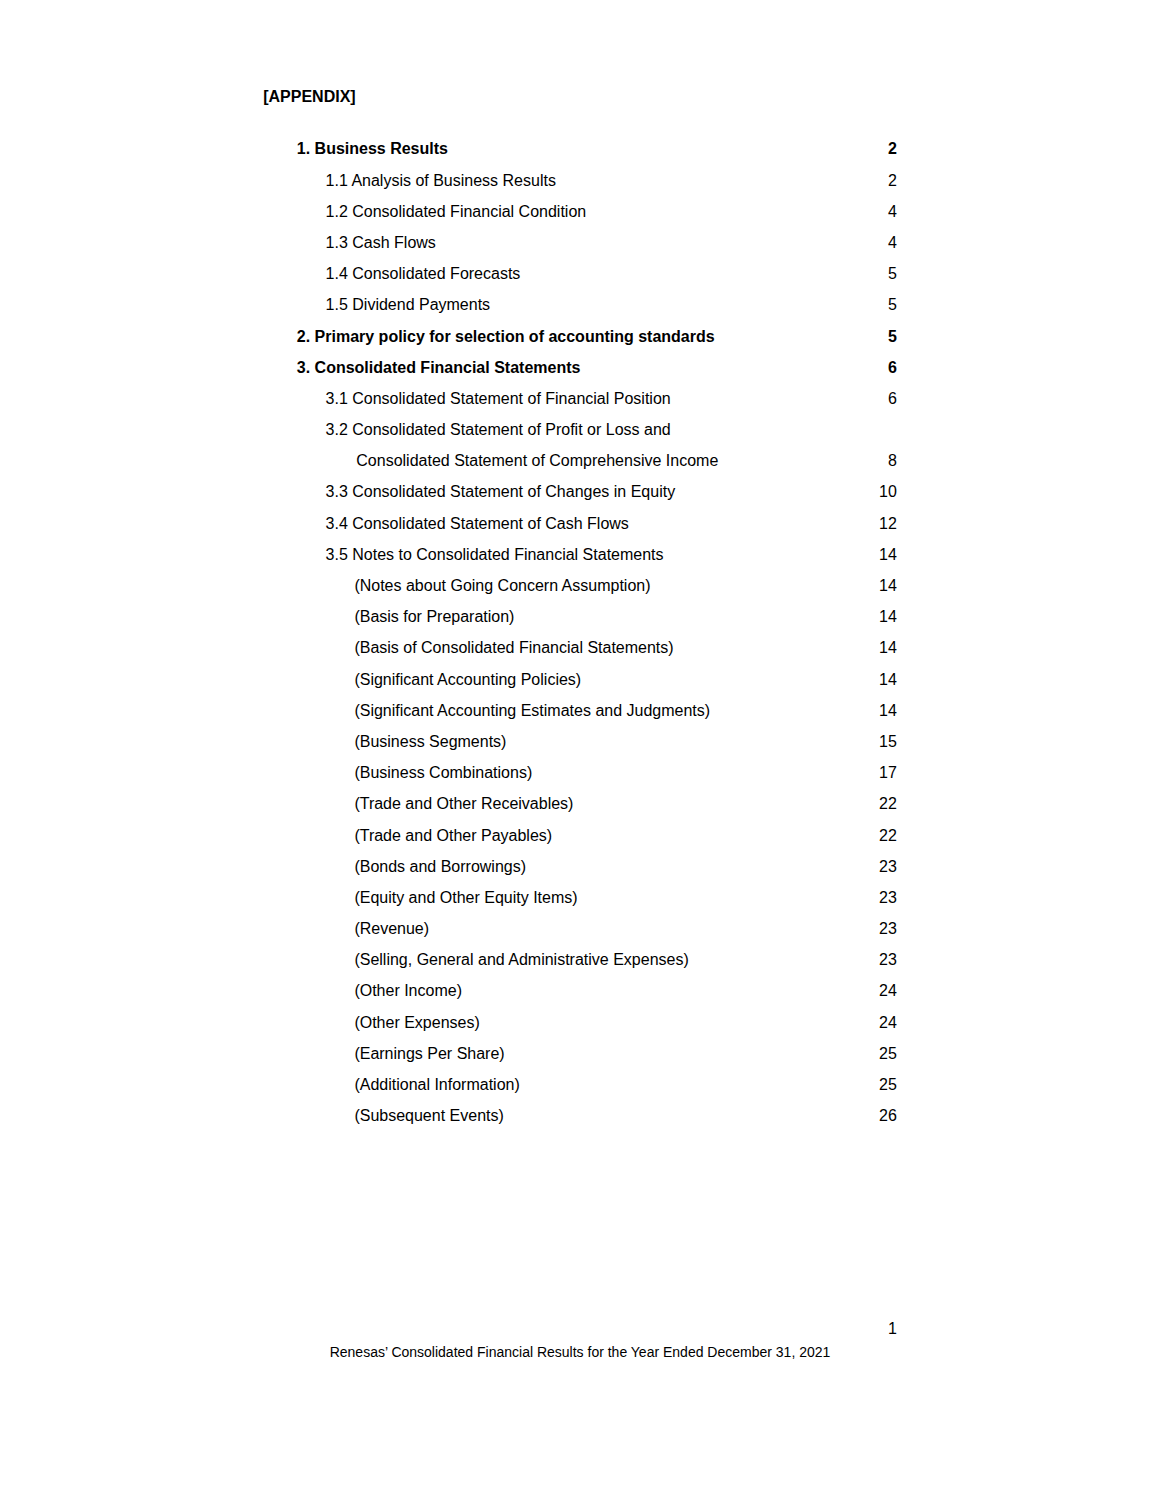[APPENDIX]
| 1. Business Results | 2 |
| 1.1 Analysis of Business Results | 2 |
| 1.2 Consolidated Financial Condition | 4 |
| 1.3 Cash Flows | 4 |
| 1.4 Consolidated Forecasts | 5 |
| 1.5 Dividend Payments | 5 |
| 2. Primary policy for selection of accounting standards | 5 |
| 3. Consolidated Financial Statements | 6 |
| 3.1 Consolidated Statement of Financial Position | 6 |
| 3.2 Consolidated Statement of Profit or Loss and | |
| Consolidated Statement of Comprehensive Income | 8 |
| 3.3 Consolidated Statement of Changes in Equity | 10 |
| 3.4 Consolidated Statement of Cash Flows | 12 |
| 3.5 Notes to Consolidated Financial Statements | 14 |
| (Notes about Going Concern Assumption) | 14 |
| (Basis for Preparation) | 14 |
| (Basis of Consolidated Financial Statements) | 14 |
| (Significant Accounting Policies) | 14 |
| (Significant Accounting Estimates and Judgments) | 14 |
| (Business Segments) | 15 |
| (Business Combinations) | 17 |
| (Trade and Other Receivables) | 22 |
| (Trade and Other Payables) | 22 |
| (Bonds and Borrowings) | 23 |
| (Equity and Other Equity Items) | 23 |
| (Revenue) | 23 |
| (Selling, General and Administrative Expenses) | 23 |
| (Other Income) | 24 |
| (Other Expenses) | 24 |
| (Earnings Per Share) | 25 |
| (Additional Information) | 25 |
| (Subsequent Events) | 26 |
1
Renesas’ Consolidated Financial Results for the Year Ended December 31, 2021